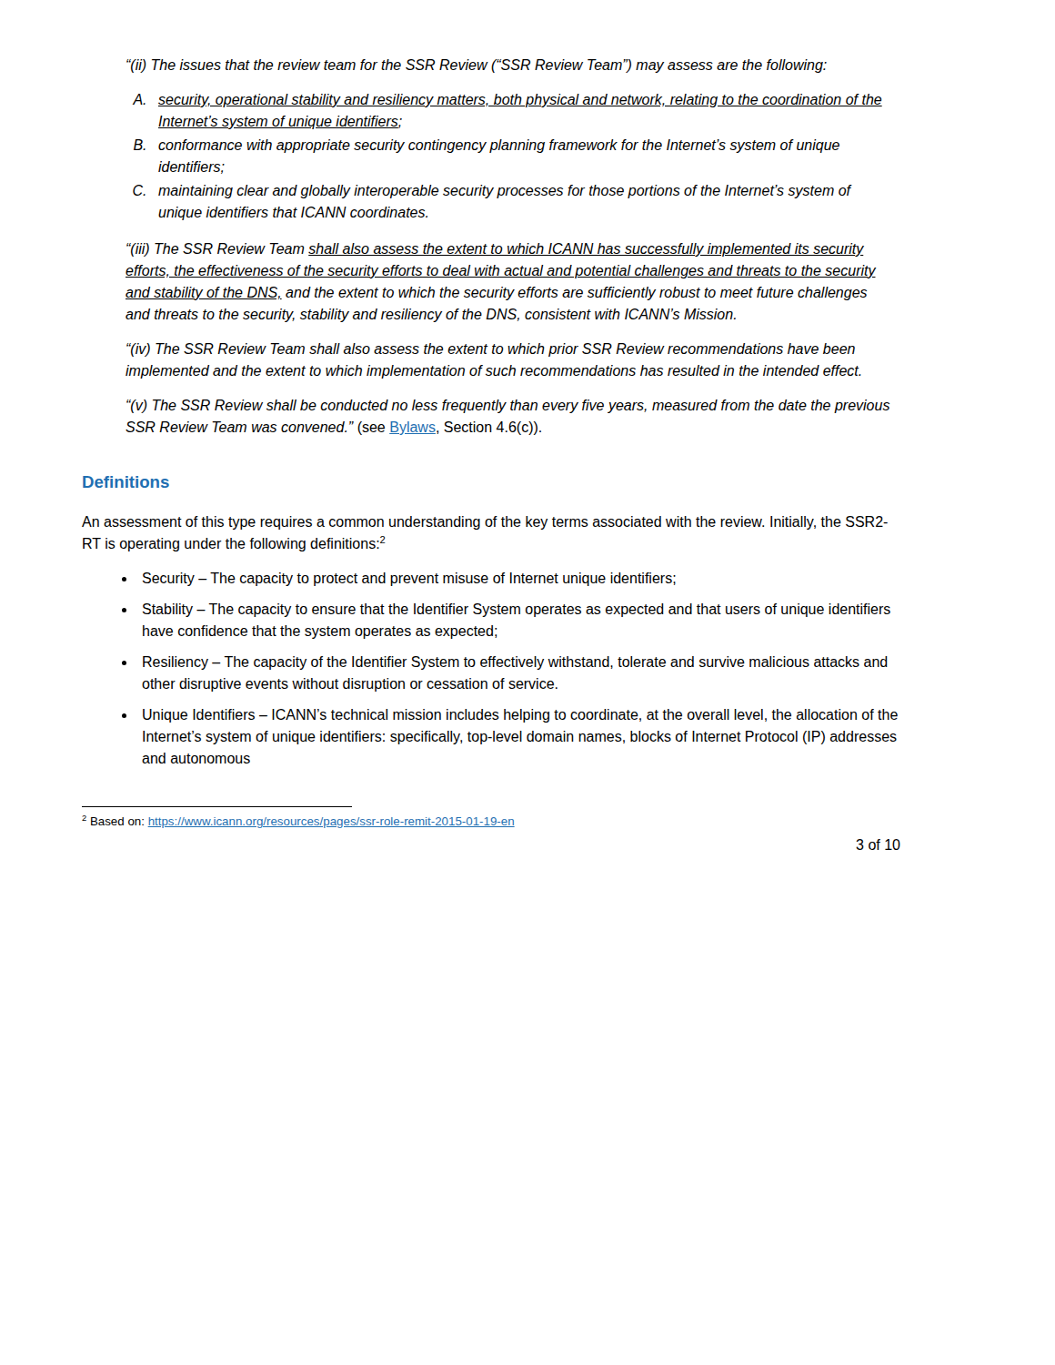“(ii) The issues that the review team for the SSR Review (“SSR Review Team”) may assess are the following:
security, operational stability and resiliency matters, both physical and network, relating to the coordination of the Internet’s system of unique identifiers;
conformance with appropriate security contingency planning framework for the Internet’s system of unique identifiers;
maintaining clear and globally interoperable security processes for those portions of the Internet’s system of unique identifiers that ICANN coordinates.
“(iii) The SSR Review Team shall also assess the extent to which ICANN has successfully implemented its security efforts, the effectiveness of the security efforts to deal with actual and potential challenges and threats to the security and stability of the DNS, and the extent to which the security efforts are sufficiently robust to meet future challenges and threats to the security, stability and resiliency of the DNS, consistent with ICANN’s Mission.
“(iv) The SSR Review Team shall also assess the extent to which prior SSR Review recommendations have been implemented and the extent to which implementation of such recommendations has resulted in the intended effect.
“(v) The SSR Review shall be conducted no less frequently than every five years, measured from the date the previous SSR Review Team was convened.” (see Bylaws, Section 4.6(c)).
Definitions
An assessment of this type requires a common understanding of the key terms associated with the review. Initially, the SSR2-RT is operating under the following definitions:2
Security – The capacity to protect and prevent misuse of Internet unique identifiers;
Stability – The capacity to ensure that the Identifier System operates as expected and that users of unique identifiers have confidence that the system operates as expected;
Resiliency – The capacity of the Identifier System to effectively withstand, tolerate and survive malicious attacks and other disruptive events without disruption or cessation of service.
Unique Identifiers – ICANN’s technical mission includes helping to coordinate, at the overall level, the allocation of the Internet’s system of unique identifiers: specifically, top-level domain names, blocks of Internet Protocol (IP) addresses and autonomous
2 Based on: https://www.icann.org/resources/pages/ssr-role-remit-2015-01-19-en
3 of 10